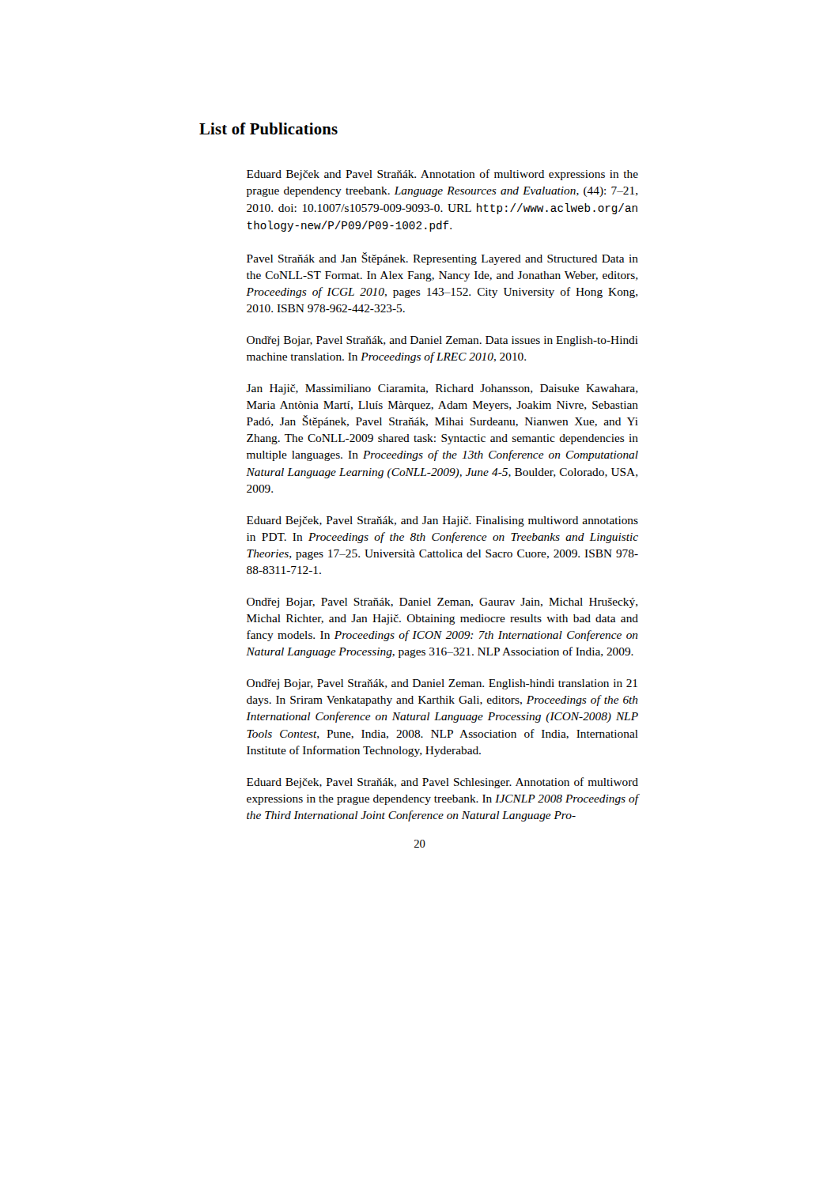List of Publications
Eduard Bejček and Pavel Straňák. Annotation of multiword expressions in the prague dependency treebank. Language Resources and Evaluation, (44): 7–21, 2010. doi: 10.1007/s10579-009-9093-0. URL http://www.aclweb.org/anthology-new/P/P09/P09-1002.pdf.
Pavel Straňák and Jan Štěpánek. Representing Layered and Structured Data in the CoNLL-ST Format. In Alex Fang, Nancy Ide, and Jonathan Weber, editors, Proceedings of ICGL 2010, pages 143–152. City University of Hong Kong, 2010. ISBN 978-962-442-323-5.
Ondřej Bojar, Pavel Straňák, and Daniel Zeman. Data issues in English-to-Hindi machine translation. In Proceedings of LREC 2010, 2010.
Jan Hajič, Massimiliano Ciaramita, Richard Johansson, Daisuke Kawahara, Maria Antònia Martí, Lluís Màrquez, Adam Meyers, Joakim Nivre, Sebastian Padó, Jan Štěpánek, Pavel Straňák, Mihai Surdeanu, Nianwen Xue, and Yi Zhang. The CoNLL-2009 shared task: Syntactic and semantic dependencies in multiple languages. In Proceedings of the 13th Conference on Computational Natural Language Learning (CoNLL-2009), June 4-5, Boulder, Colorado, USA, 2009.
Eduard Bejček, Pavel Straňák, and Jan Hajič. Finalising multiword annotations in PDT. In Proceedings of the 8th Conference on Treebanks and Linguistic Theories, pages 17–25. Università Cattolica del Sacro Cuore, 2009. ISBN 978-88-8311-712-1.
Ondřej Bojar, Pavel Straňák, Daniel Zeman, Gaurav Jain, Michal Hrušecký, Michal Richter, and Jan Hajič. Obtaining mediocre results with bad data and fancy models. In Proceedings of ICON 2009: 7th International Conference on Natural Language Processing, pages 316–321. NLP Association of India, 2009.
Ondřej Bojar, Pavel Straňák, and Daniel Zeman. English-hindi translation in 21 days. In Sriram Venkatapathy and Karthik Gali, editors, Proceedings of the 6th International Conference on Natural Language Processing (ICON-2008) NLP Tools Contest, Pune, India, 2008. NLP Association of India, International Institute of Information Technology, Hyderabad.
Eduard Bejček, Pavel Straňák, and Pavel Schlesinger. Annotation of multiword expressions in the prague dependency treebank. In IJCNLP 2008 Proceedings of the Third International Joint Conference on Natural Language Pro-
20